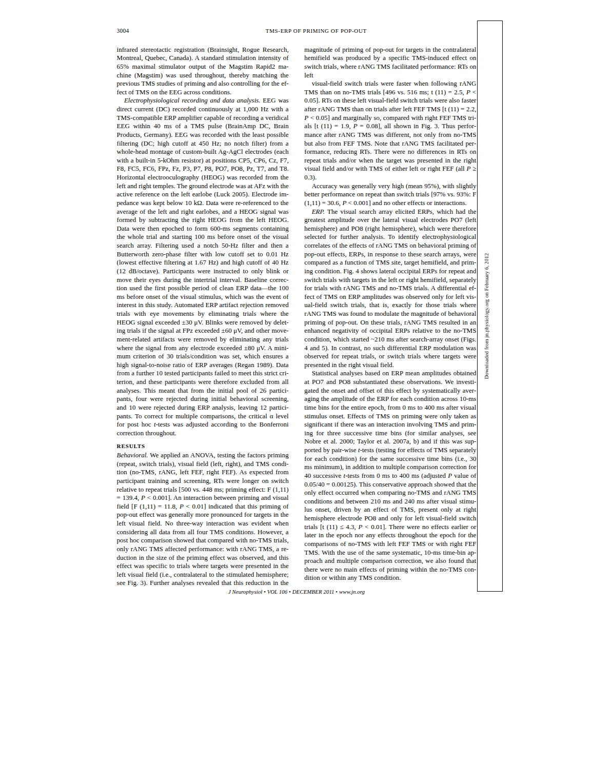3004
TMS-ERP of priming of pop-out
infrared stereotactic registration (Brainsight, Rogue Research, Montreal, Quebec, Canada). A standard stimulation intensity of 65% maximal stimulator output of the Magstim Rapid2 machine (Magstim) was used throughout, thereby matching the previous TMS studies of priming and also controlling for the effect of TMS on the EEG across conditions.
Electrophysiological recording and data analysis. EEG was direct current (DC) recorded continuously at 1,000 Hz with a TMS-compatible ERP amplifier capable of recording a veridical EEG within 40 ms of a TMS pulse (BrainAmp DC, Brain Products, Germany). EEG was recorded with the least possible filtering (DC; high cutoff at 450 Hz; no notch filter) from a whole-head montage of custom-built Ag-AgCl electrodes (each with a built-in 5-kOhm resistor) at positions CP5, CP6, Cz, F7, F8, FC5, FC6, FPz, Fz, P3, P7, P8, PO7, PO8, Pz, T7, and T8. Horizontal electrooculography (HEOG) was recorded from the left and right temples. The ground electrode was at AFz with the active reference on the left earlobe (Luck 2005). Electrode impedance was kept below 10 kΩ. Data were re-referenced to the average of the left and right earlobes, and a HEOG signal was formed by subtracting the right HEOG from the left HEOG. Data were then epoched to form 600-ms segments containing the whole trial and starting 100 ms before onset of the visual search array. Filtering used a notch 50-Hz filter and then a Butterworth zero-phase filter with low cutoff set to 0.01 Hz (lowest effective filtering at 1.67 Hz) and high cutoff of 40 Hz (12 dB/octave). Participants were instructed to only blink or move their eyes during the intertrial interval. Baseline correction used the first possible period of clean ERP data—the 100 ms before onset of the visual stimulus, which was the event of interest in this study. Automated ERP artifact rejection removed trials with eye movements by eliminating trials where the HEOG signal exceeded ±30 μV. Blinks were removed by deleting trials if the signal at FPz exceeded ±60 μV, and other movement-related artifacts were removed by eliminating any trials where the signal from any electrode exceeded ±80 μV. A minimum criterion of 30 trials/condition was set, which ensures a high signal-to-noise ratio of ERP averages (Regan 1989). Data from a further 10 tested participants failed to meet this strict criterion, and these participants were therefore excluded from all analyses. This meant that from the initial pool of 26 participants, four were rejected during initial behavioral screening, and 10 were rejected during ERP analysis, leaving 12 participants. To correct for multiple comparisons, the critical α level for post hoc t-tests was adjusted according to the Bonferroni correction throughout.
RESULTS
Behavioral. We applied an ANOVA, testing the factors priming (repeat, switch trials), visual field (left, right), and TMS condition (no-TMS, rANG, left FEF, right FEF). As expected from participant training and screening, RTs were longer on switch relative to repeat trials [500 vs. 448 ms; priming effect: F (1,11) = 139.4, P < 0.001]. An interaction between priming and visual field [F (1,11) = 11.8, P < 0.01] indicated that this priming of pop-out effect was generally more pronounced for targets in the left visual field. No three-way interaction was evident when considering all data from all four TMS conditions. However, a post hoc comparison showed that compared with no-TMS trials, only rANG TMS affected performance: with rANG TMS, a reduction in the size of the priming effect was observed, and this effect was specific to trials where targets were presented in the left visual field (i.e., contralateral to the stimulated hemisphere; see Fig. 3). Further analyses revealed that this reduction in the magnitude of priming of pop-out for targets in the contralateral hemifield was produced by a specific TMS-induced effect on switch trials, where rANG TMS facilitated performance: RTs on left
visual-field switch trials were faster when following rANG TMS than on no-TMS trials [496 vs. 516 ms; t (11) = 2.5, P < 0.05]. RTs on these left visual-field switch trials were also faster after rANG TMS than on trials after left FEF TMS [t (11) = 2.2, P < 0.05] and marginally so, compared with right FEF TMS trials [t (11) = 1.9, P = 0.08], all shown in Fig. 3. Thus performance after rANG TMS was different, not only from no-TMS but also from FEF TMS. Note that rANG TMS facilitated performance, reducing RTs. There were no differences in RTs on repeat trials and/or when the target was presented in the right visual field and/or with TMS of either left or right FEF (all P ≥ 0.3).
Accuracy was generally very high (mean 95%), with slightly better performance on repeat than switch trials [97% vs. 93%: F (1,11) = 30.6, P < 0.001] and no other effects or interactions.
ERP. The visual search array elicited ERPs, which had the greatest amplitude over the lateral visual electrodes PO7 (left hemisphere) and PO8 (right hemisphere), which were therefore selected for further analysis. To identify electrophysiological correlates of the effects of rANG TMS on behavioral priming of pop-out effects, ERPs, in response to these search arrays, were compared as a function of TMS site, target hemifield, and priming condition. Fig. 4 shows lateral occipital ERPs for repeat and switch trials with targets in the left or right hemifield, separately for trials with rANG TMS and no-TMS trials. A differential effect of TMS on ERP amplitudes was observed only for left visual-field switch trials, that is, exactly for those trials where rANG TMS was found to modulate the magnitude of behavioral priming of pop-out. On these trials, rANG TMS resulted in an enhanced negativity of occipital ERPs relative to the no-TMS condition, which started ~210 ms after search-array onset (Figs. 4 and 5). In contrast, no such differential ERP modulation was observed for repeat trials, or switch trials where targets were presented in the right visual field.
Statistical analyses based on ERP mean amplitudes obtained at PO7 and PO8 substantiated these observations. We investigated the onset and offset of this effect by systematically averaging the amplitude of the ERP for each condition across 10-ms time bins for the entire epoch, from 0 ms to 400 ms after visual stimulus onset. Effects of TMS on priming were only taken as significant if there was an interaction involving TMS and priming for three successive time bins (for similar analyses, see Nobre et al. 2000; Taylor et al. 2007a, b) and if this was supported by pair-wise t-tests (testing for effects of TMS separately for each condition) for the same successive time bins (i.e., 30 ms minimum), in addition to multiple comparison correction for 40 successive t-tests from 0 ms to 400 ms (adjusted P value of 0.05/40 = 0.00125). This conservative approach showed that the only effect occurred when comparing no-TMS and rANG TMS conditions and between 210 ms and 240 ms after visual stimulus onset, driven by an effect of TMS, present only at right hemisphere electrode PO8 and only for left visual-field switch trials [t (11) ≤ 4.3, P < 0.01]. There were no effects earlier or later in the epoch nor any effects throughout the epoch for the comparisons of no-TMS with left FEF TMS or with right FEF TMS. With the use of the same systematic, 10-ms time-bin approach and multiple comparison correction, we also found that there were no main effects of priming within the no-TMS condition or within any TMS condition.
J Neurophysiol • VOL 106 • DECEMBER 2011 • www.jn.org
Downloaded from jn.physiology.org on February 6, 2012